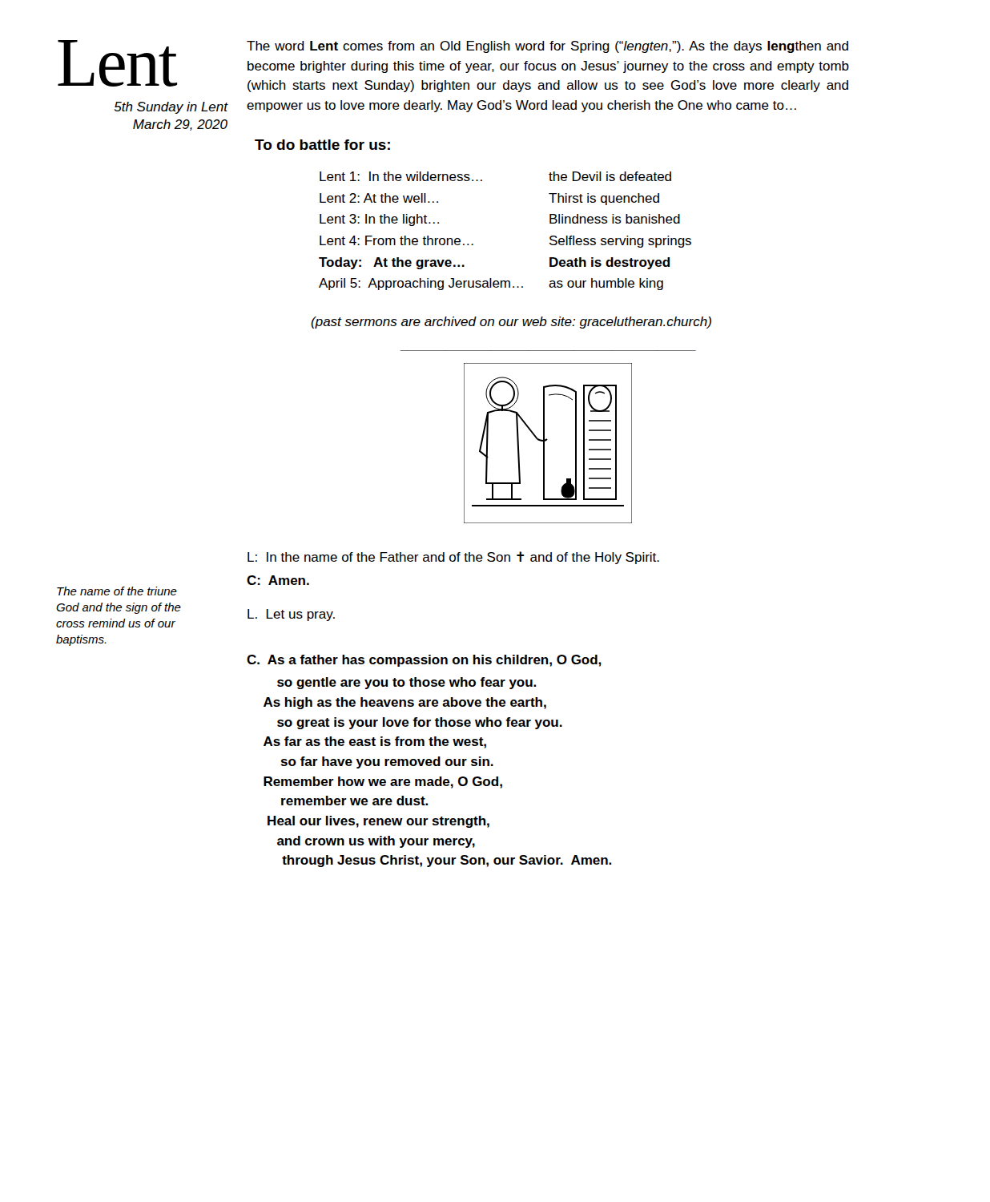Lent
5th Sunday in Lent
March 29, 2020
The name of the triune God and the sign of the cross remind us of our baptisms.
The word Lent comes from an Old English word for Spring (“lengten,”). As the days lengt hen and become brighter during this time of year, our focus on Jesus’ journey to the cross and empty tomb (which starts next Sunday) brighten our days and allow us to see God’s love more clearly and empower us to love more dearly. May God’s Word lead you cherish the One who came to…
To do battle for us:
| Lent 1: In the wilderness… | the Devil is defeated |
| Lent 2: At the well… | Thirst is quenched |
| Lent 3: In the light… | Blindness is banished |
| Lent 4: From the throne… | Selfless serving springs |
| Today: At the grave… | Death is destroyed |
| April 5: Approaching Jerusalem… | as our humble king |
(past sermons are archived on our web site: gracelutheran.church)
_______________________________________
L: In the name of the Father and of the Son ✝ and of the Holy Spirit.
C: Amen.
L. Let us pray.
C. As a father has compassion on his children, O God,
so gentle are you to those who fear you. As high as the heavens are above the earth, so great is your love for those who fear you. As far as the east is from the west, so far have you removed our sin. Remember how we are made, O God, remember we are dust. Heal our lives, renew our strength, and crown us with your mercy, through Jesus Christ, your Son, our Savior. Amen.